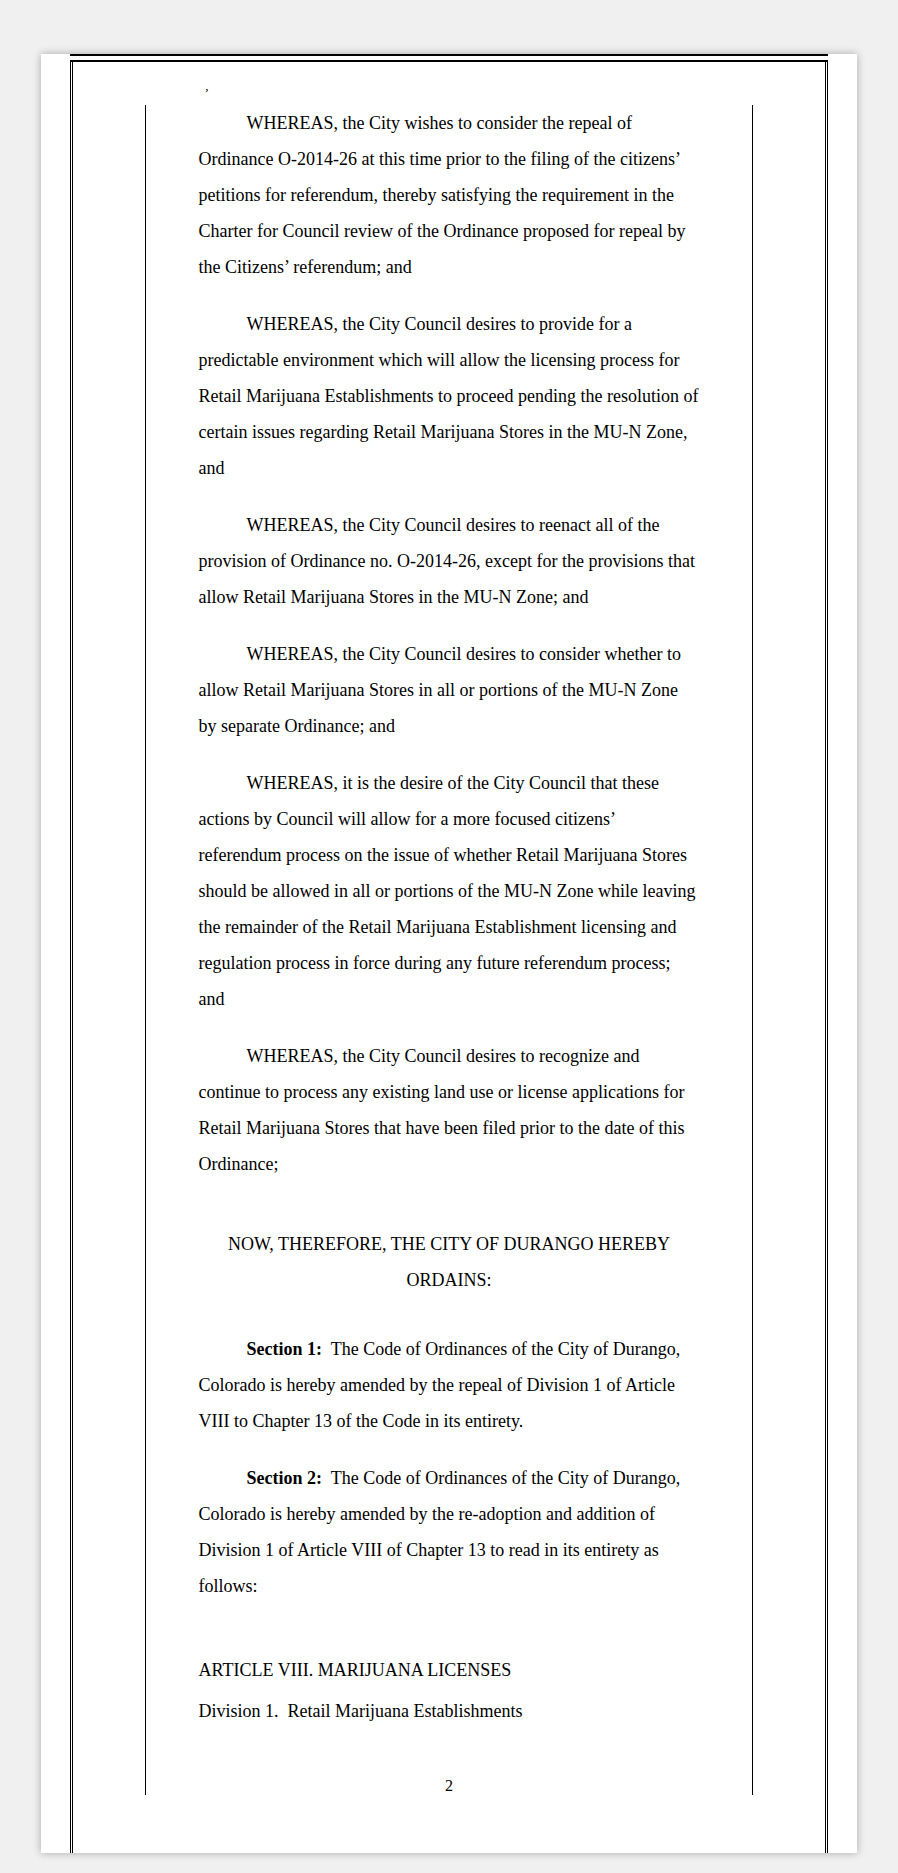,
WHEREAS, the City wishes to consider the repeal of Ordinance O-2014-26 at this time prior to the filing of the citizens’ petitions for referendum, thereby satisfying the requirement in the Charter for Council review of the Ordinance proposed for repeal by the Citizens’ referendum; and
WHEREAS, the City Council desires to provide for a predictable environment which will allow the licensing process for Retail Marijuana Establishments to proceed pending the resolution of certain issues regarding Retail Marijuana Stores in the MU-N Zone, and
WHEREAS, the City Council desires to reenact all of the provision of Ordinance no. O-2014-26, except for the provisions that allow Retail Marijuana Stores in the MU-N Zone; and
WHEREAS, the City Council desires to consider whether to allow Retail Marijuana Stores in all or portions of the MU-N Zone by separate Ordinance; and
WHEREAS, it is the desire of the City Council that these actions by Council will allow for a more focused citizens’ referendum process on the issue of whether Retail Marijuana Stores should be allowed in all or portions of the MU-N Zone while leaving the remainder of the Retail Marijuana Establishment licensing and regulation process in force during any future referendum process; and
WHEREAS, the City Council desires to recognize and continue to process any existing land use or license applications for Retail Marijuana Stores that have been filed prior to the date of this Ordinance;
NOW, THEREFORE, THE CITY OF DURANGO HEREBY ORDAINS:
Section 1: The Code of Ordinances of the City of Durango, Colorado is hereby amended by the repeal of Division 1 of Article VIII to Chapter 13 of the Code in its entirety.
Section 2: The Code of Ordinances of the City of Durango, Colorado is hereby amended by the re-adoption and addition of Division 1 of Article VIII of Chapter 13 to read in its entirety as follows:
ARTICLE VIII. MARIJUANA LICENSES
Division 1. Retail Marijuana Establishments
2